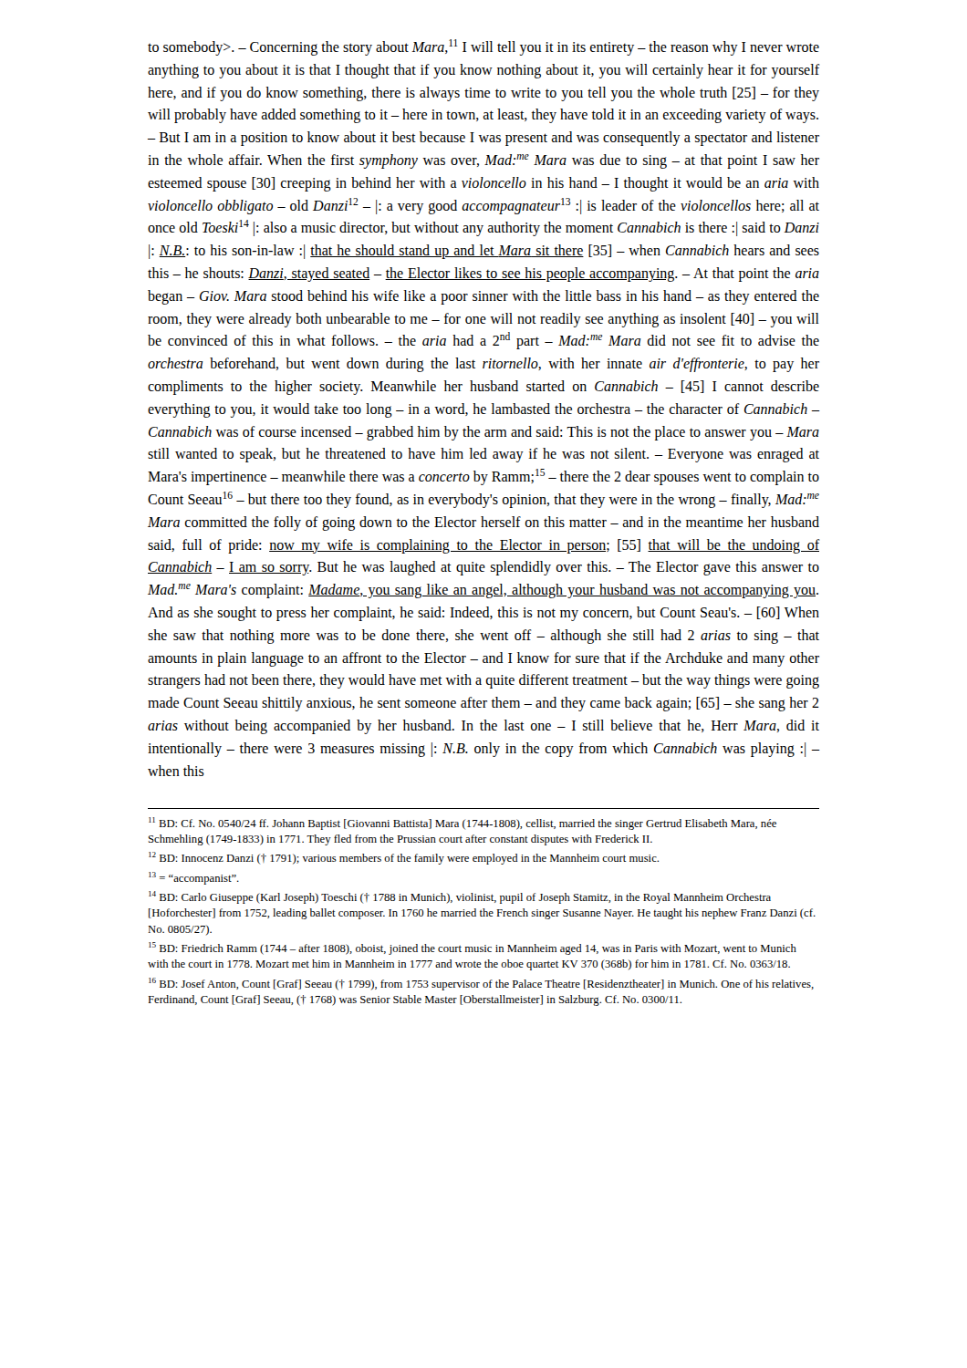to somebody>. – Concerning the story about Mara,11 I will tell you it in its entirety – the reason why I never wrote anything to you about it is that I thought that if you know nothing about it, you will certainly hear it for yourself here, and if you do know something, there is always time to write to you tell you the whole truth [25] – for they will probably have added something to it – here in town, at least, they have told it in an exceeding variety of ways. – But I am in a position to know about it best because I was present and was consequently a spectator and listener in the whole affair. When the first symphony was over, Mad:me Mara was due to sing – at that point I saw her esteemed spouse [30] creeping in behind her with a violoncello in his hand – I thought it would be an aria with violoncello obbligato – old Danzi12 – |: a very good accompagnateur13 :| is leader of the violoncellos here; all at once old Toeski14 |: also a music director, but without any authority the moment Cannabich is there :| said to Danzi |: N.B.: to his son-in-law :| that he should stand up and let Mara sit there [35] – when Cannabich hears and sees this – he shouts: Danzi, stayed seated – the Elector likes to see his people accompanying. – At that point the aria began – Giov. Mara stood behind his wife like a poor sinner with the little bass in his hand – as they entered the room, they were already both unbearable to me – for one will not readily see anything as insolent [40] – you will be convinced of this in what follows. – the aria had a 2nd part – Mad:me Mara did not see fit to advise the orchestra beforehand, but went down during the last ritornello, with her innate air d'effronterie, to pay her compliments to the higher society. Meanwhile her husband started on Cannabich – [45] I cannot describe everything to you, it would take too long – in a word, he lambasted the orchestra – the character of Cannabich – Cannabich was of course incensed – grabbed him by the arm and said: This is not the place to answer you – Mara still wanted to speak, but he threatened to have him led away if he was not silent. – Everyone was enraged at Mara's impertinence – meanwhile there was a concerto by Ramm;15 – there the 2 dear spouses went to complain to Count Seeau16 – but there too they found, as in everybody's opinion, that they were in the wrong – finally, Mad:me Mara committed the folly of going down to the Elector herself on this matter – and in the meantime her husband said, full of pride: now my wife is complaining to the Elector in person; [55] that will be the undoing of Cannabich – I am so sorry. But he was laughed at quite splendidly over this. – The Elector gave this answer to Mad.me Mara's complaint: Madame, you sang like an angel, although your husband was not accompanying you. And as she sought to press her complaint, he said: Indeed, this is not my concern, but Count Seau's. – [60] When she saw that nothing more was to be done there, she went off – although she still had 2 arias to sing – that amounts in plain language to an affront to the Elector – and I know for sure that if the Archduke and many other strangers had not been there, they would have met with a quite different treatment – but the way things were going made Count Seeau shittily anxious, he sent someone after them – and they came back again; [65] – she sang her 2 arias without being accompanied by her husband. In the last one – I still believe that he, Herr Mara, did it intentionally – there were 3 measures missing |: N.B. only in the copy from which Cannabich was playing :| – when this
11 BD: Cf. No. 0540/24 ff. Johann Baptist [Giovanni Battista] Mara (1744-1808), cellist, married the singer Gertrud Elisabeth Mara, née Schmehling (1749-1833) in 1771. They fled from the Prussian court after constant disputes with Frederick II.
12 BD: Innocenz Danzi († 1791); various members of the family were employed in the Mannheim court music.
13 = “accompanist”.
14 BD: Carlo Giuseppe (Karl Joseph) Toeschi († 1788 in Munich), violinist, pupil of Joseph Stamitz, in the Royal Mannheim Orchestra [Hoforchester] from 1752, leading ballet composer. In 1760 he married the French singer Susanne Nayer. He taught his nephew Franz Danzi (cf. No. 0805/27).
15 BD: Friedrich Ramm (1744 – after 1808), oboist, joined the court music in Mannheim aged 14, was in Paris with Mozart, went to Munich with the court in 1778. Mozart met him in Mannheim in 1777 and wrote the oboe quartet KV 370 (368b) for him in 1781. Cf. No. 0363/18.
16 BD: Josef Anton, Count [Graf] Seeau († 1799), from 1753 supervisor of the Palace Theatre [Residenztheater] in Munich. One of his relatives, Ferdinand, Count [Graf] Seeau, († 1768) was Senior Stable Master [Oberstallmeister] in Salzburg. Cf. No. 0300/11.